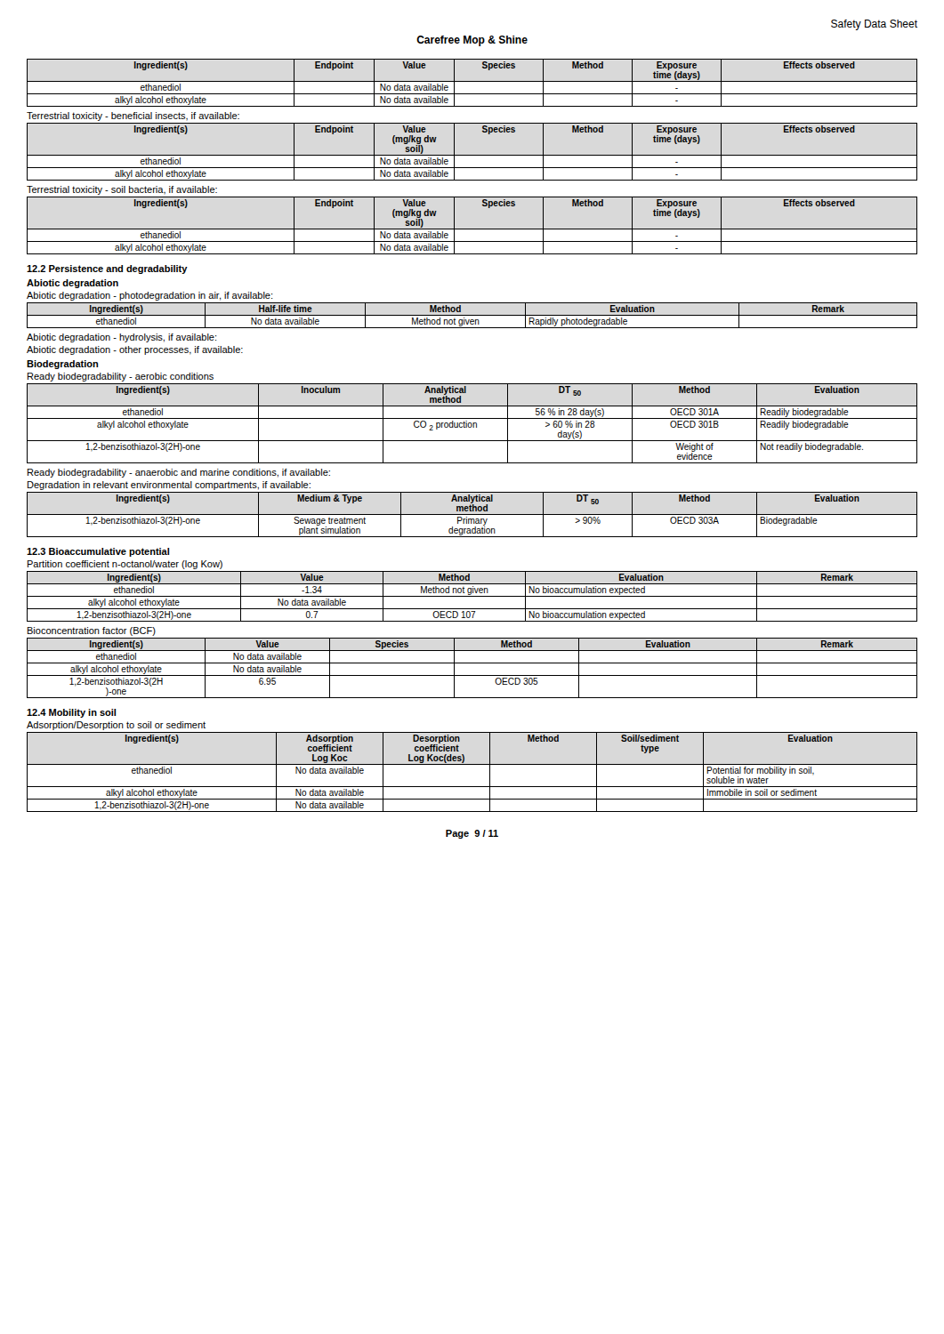Safety Data Sheet
Carefree Mop & Shine
| Ingredient(s) | Endpoint | Value | Species | Method | Exposure time (days) | Effects observed |
| --- | --- | --- | --- | --- | --- | --- |
| ethanediol | | No data available | | | - | |
| alkyl alcohol ethoxylate | | No data available | | | - | |
Terrestrial toxicity - beneficial insects, if available:
| Ingredient(s) | Endpoint | Value (mg/kg dw soil) | Species | Method | Exposure time (days) | Effects observed |
| --- | --- | --- | --- | --- | --- | --- |
| ethanediol | | No data available | | | - | |
| alkyl alcohol ethoxylate | | No data available | | | - | |
Terrestrial toxicity - soil bacteria, if available:
| Ingredient(s) | Endpoint | Value (mg/kg dw soil) | Species | Method | Exposure time (days) | Effects observed |
| --- | --- | --- | --- | --- | --- | --- |
| ethanediol | | No data available | | | - | |
| alkyl alcohol ethoxylate | | No data available | | | - | |
12.2 Persistence and degradability
Abiotic degradation
Abiotic degradation - photodegradation in air, if available:
| Ingredient(s) | Half-life time | Method | Evaluation | Remark |
| --- | --- | --- | --- | --- |
| ethanediol | No data available | Method not given | Rapidly photodegradable | |
Abiotic degradation - hydrolysis, if available:
Abiotic degradation - other processes, if available:
Biodegradation
Ready biodegradability - aerobic conditions
| Ingredient(s) | Inoculum | Analytical method | DT 50 | Method | Evaluation |
| --- | --- | --- | --- | --- | --- |
| ethanediol | | | 56 % in 28 day(s) | OECD 301A | Readily biodegradable |
| alkyl alcohol ethoxylate | | CO 2 production | > 60 % in 28 day(s) | OECD 301B | Readily biodegradable |
| 1,2-benzisothiazol-3(2H)-one | | | | Weight of evidence | Not readily biodegradable. |
Ready biodegradability - anaerobic and marine conditions, if available:
Degradation in relevant environmental compartments, if available:
| Ingredient(s) | Medium & Type | Analytical method | DT 50 | Method | Evaluation |
| --- | --- | --- | --- | --- | --- |
| 1,2-benzisothiazol-3(2H)-one | Sewage treatment plant simulation | Primary degradation | > 90% | OECD 303A | Biodegradable |
12.3 Bioaccumulative potential
Partition coefficient n-octanol/water (log Kow)
| Ingredient(s) | Value | Method | Evaluation | Remark |
| --- | --- | --- | --- | --- |
| ethanediol | -1.34 | Method not given | No bioaccumulation expected | |
| alkyl alcohol ethoxylate | No data available | | | |
| 1,2-benzisothiazol-3(2H)-one | 0.7 | OECD 107 | No bioaccumulation expected | |
Bioconcentration factor (BCF)
| Ingredient(s) | Value | Species | Method | Evaluation | Remark |
| --- | --- | --- | --- | --- | --- |
| ethanediol | No data available | | | | |
| alkyl alcohol ethoxylate | No data available | | | | |
| 1,2-benzisothiazol-3(2H )-one | 6.95 | | OECD 305 | | |
12.4 Mobility in soil
Adsorption/Desorption to soil or sediment
| Ingredient(s) | Adsorption coefficient Log Koc | Desorption coefficient Log Koc(des) | Method | Soil/sediment type | Evaluation |
| --- | --- | --- | --- | --- | --- |
| ethanediol | No data available | | | | Potential for mobility in soil, soluble in water |
| alkyl alcohol ethoxylate | No data available | | | | Immobile in soil or sediment |
| 1,2-benzisothiazol-3(2H)-one | No data available | | | | |
Page 9 / 11